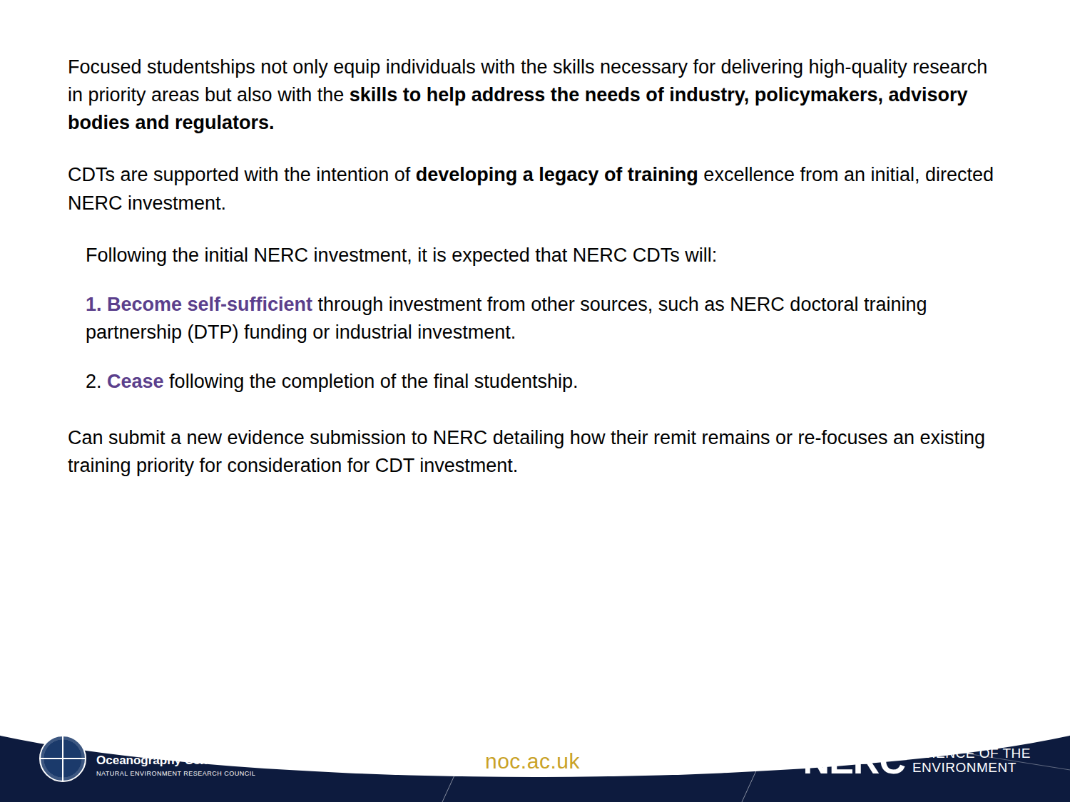Focused studentships not only equip individuals with the skills necessary for delivering high-quality research in priority areas but also with the skills to help address the needs of industry, policymakers, advisory bodies and regulators.
CDTs are supported with the intention of developing a legacy of training excellence from an initial, directed NERC investment.
Following the initial NERC investment, it is expected that NERC CDTs will:
1. Become self-sufficient through investment from other sources, such as NERC doctoral training partnership (DTP) funding or industrial investment.
2. Cease following the completion of the final studentship.
Can submit a new evidence submission to NERC detailing how their remit remains or re-focuses an existing training priority for consideration for CDT investment.
National
Oceanography Centre
NATURAL ENVIRONMENT RESEARCH COUNCIL
noc.ac.uk
NERC
SCIENCE OF THE
ENVIRONMENT